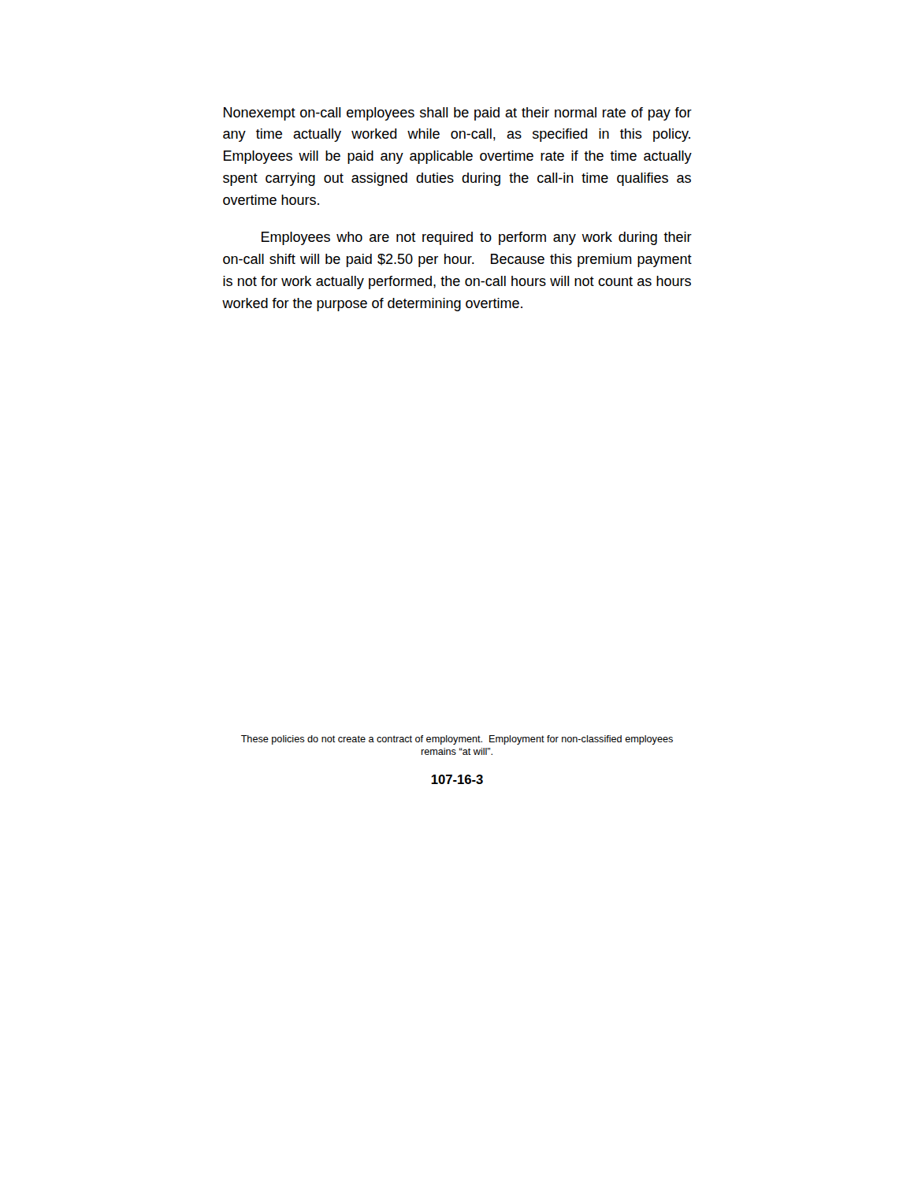Nonexempt on-call employees shall be paid at their normal rate of pay for any time actually worked while on-call, as specified in this policy. Employees will be paid any applicable overtime rate if the time actually spent carrying out assigned duties during the call-in time qualifies as overtime hours.
Employees who are not required to perform any work during their on-call shift will be paid $2.50 per hour. Because this premium payment is not for work actually performed, the on-call hours will not count as hours worked for the purpose of determining overtime.
These policies do not create a contract of employment. Employment for non-classified employees remains “at will”.
107-16-3